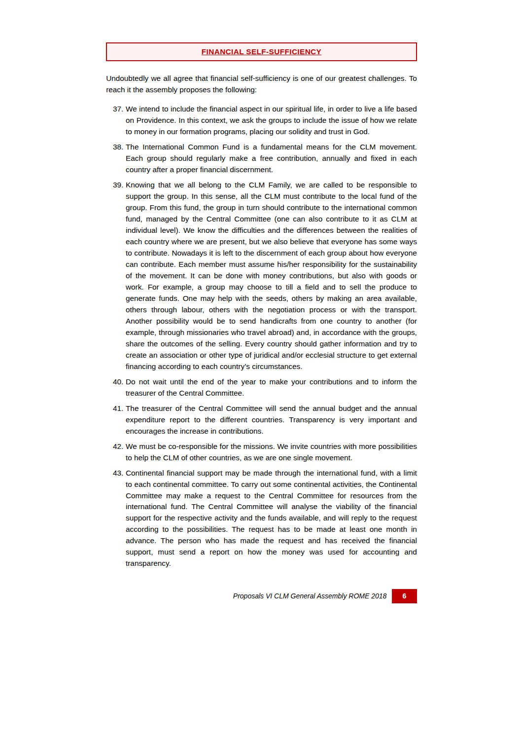FINANCIAL SELF-SUFFICIENCY
Undoubtedly we all agree that financial self-sufficiency is one of our greatest challenges. To reach it the assembly proposes the following:
We intend to include the financial aspect in our spiritual life, in order to live a life based on Providence. In this context, we ask the groups to include the issue of how we relate to money in our formation programs, placing our solidity and trust in God.
The International Common Fund is a fundamental means for the CLM movement. Each group should regularly make a free contribution, annually and fixed in each country after a proper financial discernment.
Knowing that we all belong to the CLM Family, we are called to be responsible to support the group. In this sense, all the CLM must contribute to the local fund of the group. From this fund, the group in turn should contribute to the international common fund, managed by the Central Committee (one can also contribute to it as CLM at individual level). We know the difficulties and the differences between the realities of each country where we are present, but we also believe that everyone has some ways to contribute. Nowadays it is left to the discernment of each group about how everyone can contribute. Each member must assume his/her responsibility for the sustainability of the movement. It can be done with money contributions, but also with goods or work. For example, a group may choose to till a field and to sell the produce to generate funds. One may help with the seeds, others by making an area available, others through labour, others with the negotiation process or with the transport. Another possibility would be to send handicrafts from one country to another (for example, through missionaries who travel abroad) and, in accordance with the groups, share the outcomes of the selling. Every country should gather information and try to create an association or other type of juridical and/or ecclesial structure to get external financing according to each country’s circumstances.
Do not wait until the end of the year to make your contributions and to inform the treasurer of the Central Committee.
The treasurer of the Central Committee will send the annual budget and the annual expenditure report to the different countries. Transparency is very important and encourages the increase in contributions.
We must be co-responsible for the missions. We invite countries with more possibilities to help the CLM of other countries, as we are one single movement.
Continental financial support may be made through the international fund, with a limit to each continental committee. To carry out some continental activities, the Continental Committee may make a request to the Central Committee for resources from the international fund. The Central Committee will analyse the viability of the financial support for the respective activity and the funds available, and will reply to the request according to the possibilities. The request has to be made at least one month in advance. The person who has made the request and has received the financial support, must send a report on how the money was used for accounting and transparency.
Proposals VI CLM General Assembly ROME 2018
6